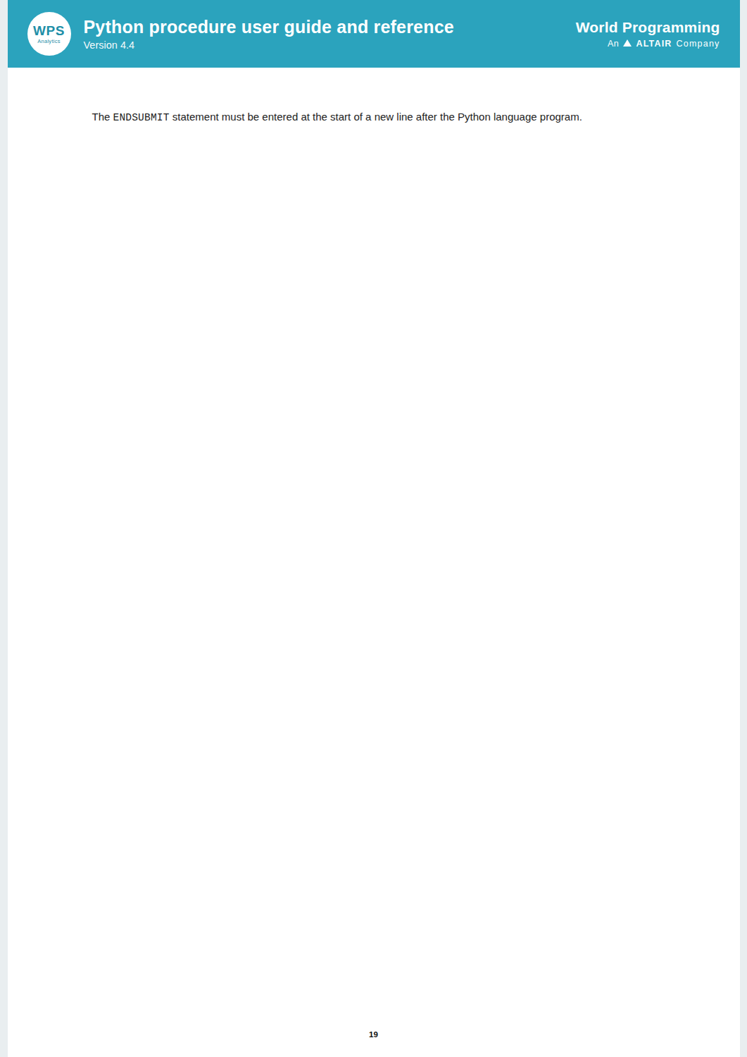WPS Analytics
Python procedure user guide and reference
Version 4.4
World Programming
An ALTAIR Company
The ENDSUBMIT statement must be entered at the start of a new line after the Python language program.
19